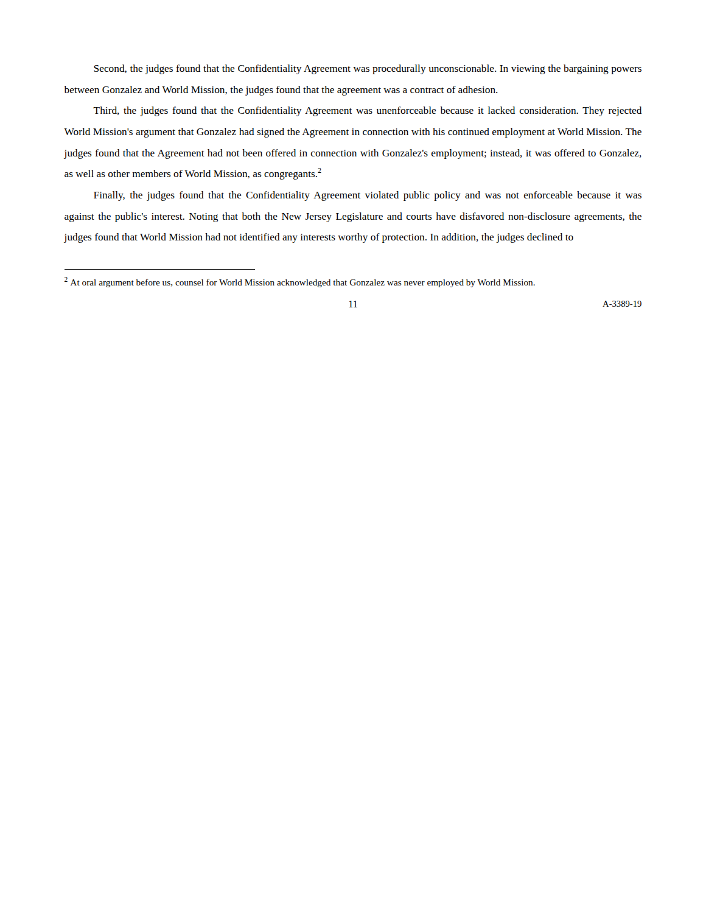Second, the judges found that the Confidentiality Agreement was procedurally unconscionable. In viewing the bargaining powers between Gonzalez and World Mission, the judges found that the agreement was a contract of adhesion.
Third, the judges found that the Confidentiality Agreement was unenforceable because it lacked consideration. They rejected World Mission's argument that Gonzalez had signed the Agreement in connection with his continued employment at World Mission. The judges found that the Agreement had not been offered in connection with Gonzalez's employment; instead, it was offered to Gonzalez, as well as other members of World Mission, as congregants.2
Finally, the judges found that the Confidentiality Agreement violated public policy and was not enforceable because it was against the public's interest. Noting that both the New Jersey Legislature and courts have disfavored non-disclosure agreements, the judges found that World Mission had not identified any interests worthy of protection. In addition, the judges declined to
2 At oral argument before us, counsel for World Mission acknowledged that Gonzalez was never employed by World Mission.
11
A-3389-19